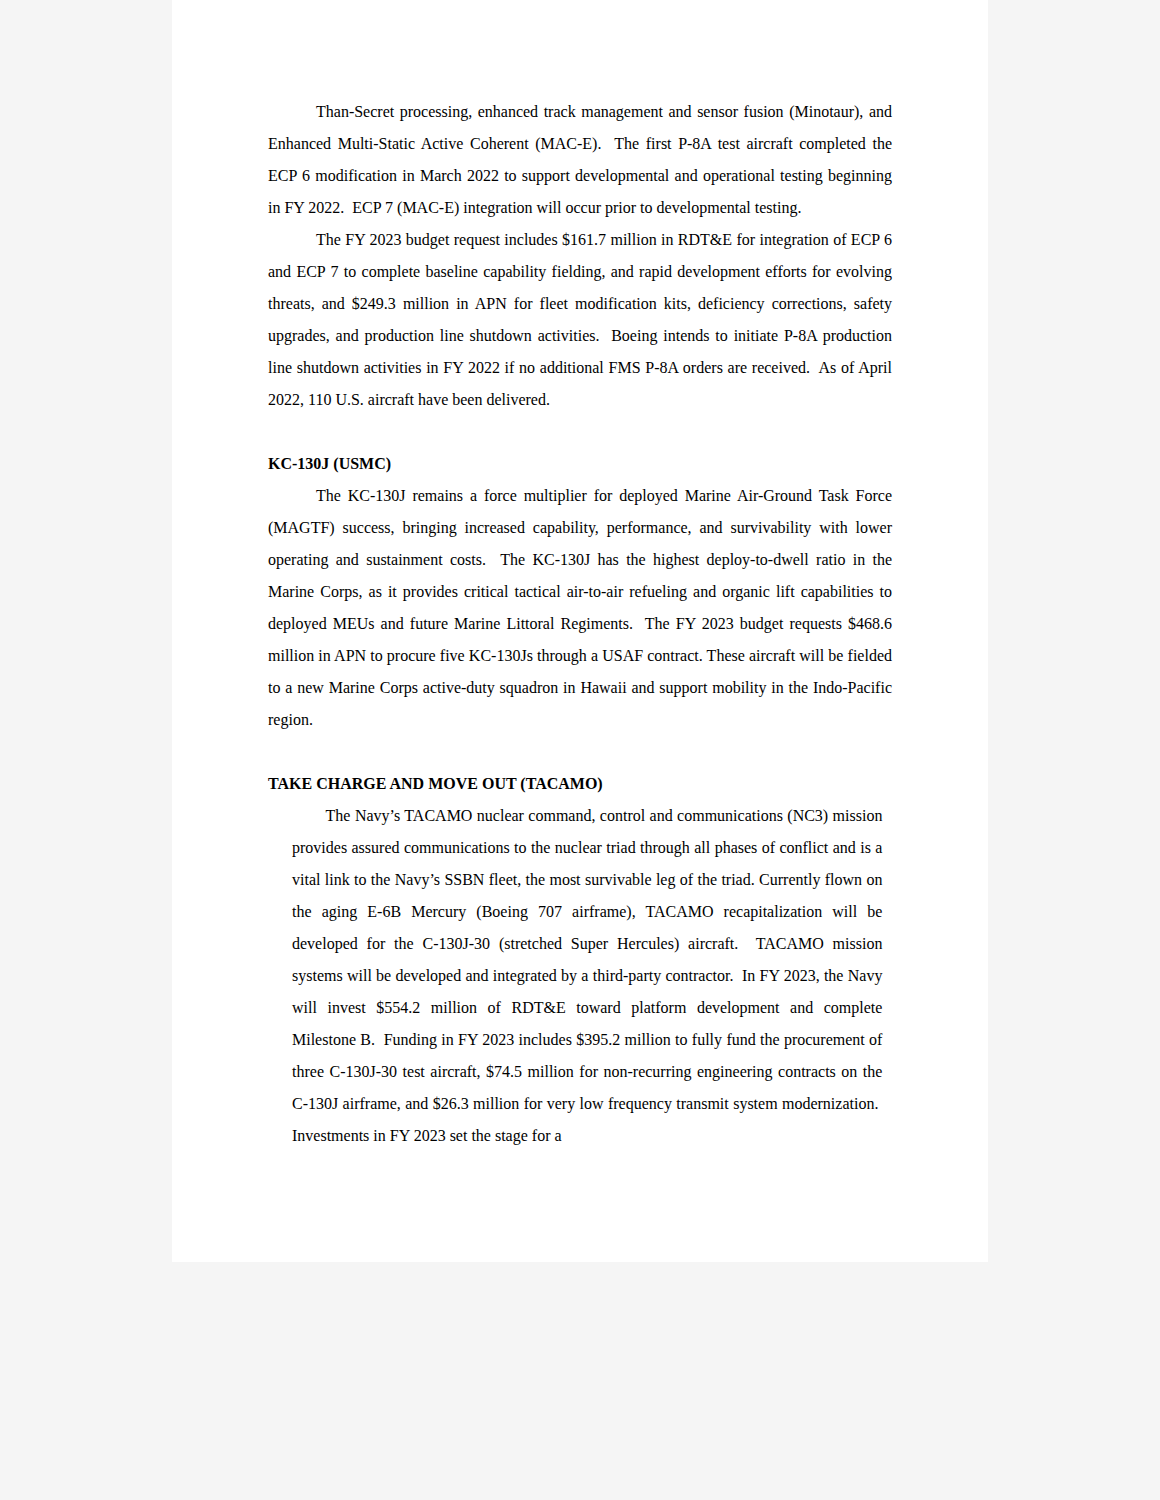Than-Secret processing, enhanced track management and sensor fusion (Minotaur), and Enhanced Multi-Static Active Coherent (MAC-E). The first P-8A test aircraft completed the ECP 6 modification in March 2022 to support developmental and operational testing beginning in FY 2022. ECP 7 (MAC-E) integration will occur prior to developmental testing.
The FY 2023 budget request includes $161.7 million in RDT&E for integration of ECP 6 and ECP 7 to complete baseline capability fielding, and rapid development efforts for evolving threats, and $249.3 million in APN for fleet modification kits, deficiency corrections, safety upgrades, and production line shutdown activities. Boeing intends to initiate P-8A production line shutdown activities in FY 2022 if no additional FMS P-8A orders are received. As of April 2022, 110 U.S. aircraft have been delivered.
KC-130J (USMC)
The KC-130J remains a force multiplier for deployed Marine Air-Ground Task Force (MAGTF) success, bringing increased capability, performance, and survivability with lower operating and sustainment costs. The KC-130J has the highest deploy-to-dwell ratio in the Marine Corps, as it provides critical tactical air-to-air refueling and organic lift capabilities to deployed MEUs and future Marine Littoral Regiments. The FY 2023 budget requests $468.6 million in APN to procure five KC-130Js through a USAF contract. These aircraft will be fielded to a new Marine Corps active-duty squadron in Hawaii and support mobility in the Indo-Pacific region.
TAKE CHARGE AND MOVE OUT (TACAMO)
The Navy’s TACAMO nuclear command, control and communications (NC3) mission provides assured communications to the nuclear triad through all phases of conflict and is a vital link to the Navy’s SSBN fleet, the most survivable leg of the triad. Currently flown on the aging E-6B Mercury (Boeing 707 airframe), TACAMO recapitalization will be developed for the C-130J-30 (stretched Super Hercules) aircraft. TACAMO mission systems will be developed and integrated by a third-party contractor. In FY 2023, the Navy will invest $554.2 million of RDT&E toward platform development and complete Milestone B. Funding in FY 2023 includes $395.2 million to fully fund the procurement of three C-130J-30 test aircraft, $74.5 million for non-recurring engineering contracts on the C-130J airframe, and $26.3 million for very low frequency transmit system modernization. Investments in FY 2023 set the stage for a